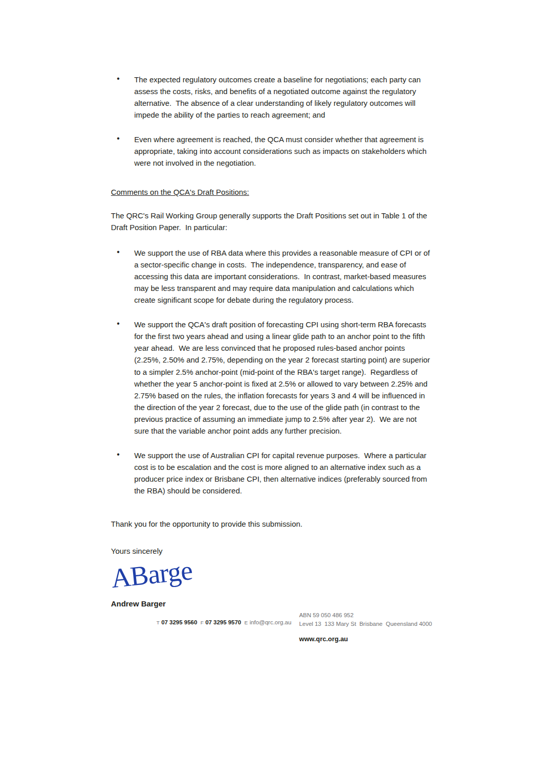The expected regulatory outcomes create a baseline for negotiations; each party can assess the costs, risks, and benefits of a negotiated outcome against the regulatory alternative. The absence of a clear understanding of likely regulatory outcomes will impede the ability of the parties to reach agreement; and
Even where agreement is reached, the QCA must consider whether that agreement is appropriate, taking into account considerations such as impacts on stakeholders which were not involved in the negotiation.
Comments on the QCA's Draft Positions:
The QRC's Rail Working Group generally supports the Draft Positions set out in Table 1 of the Draft Position Paper. In particular:
We support the use of RBA data where this provides a reasonable measure of CPI or of a sector-specific change in costs. The independence, transparency, and ease of accessing this data are important considerations. In contrast, market-based measures may be less transparent and may require data manipulation and calculations which create significant scope for debate during the regulatory process.
We support the QCA's draft position of forecasting CPI using short-term RBA forecasts for the first two years ahead and using a linear glide path to an anchor point to the fifth year ahead. We are less convinced that he proposed rules-based anchor points (2.25%, 2.50% and 2.75%, depending on the year 2 forecast starting point) are superior to a simpler 2.5% anchor-point (mid-point of the RBA's target range). Regardless of whether the year 5 anchor-point is fixed at 2.5% or allowed to vary between 2.25% and 2.75% based on the rules, the inflation forecasts for years 3 and 4 will be influenced in the direction of the year 2 forecast, due to the use of the glide path (in contrast to the previous practice of assuming an immediate jump to 2.5% after year 2). We are not sure that the variable anchor point adds any further precision.
We support the use of Australian CPI for capital revenue purposes. Where a particular cost is to be escalation and the cost is more aligned to an alternative index such as a producer price index or Brisbane CPI, then alternative indices (preferably sourced from the RBA) should be considered.
Thank you for the opportunity to provide this submission.
Yours sincerely
ABarge
Andrew Barger
T 07 3295 9560 F 07 3295 9570 E info@qrc.org.au
ABN 59 050 486 952
Level 13 133 Mary St Brisbane Queensland 4000
www.qrc.org.au